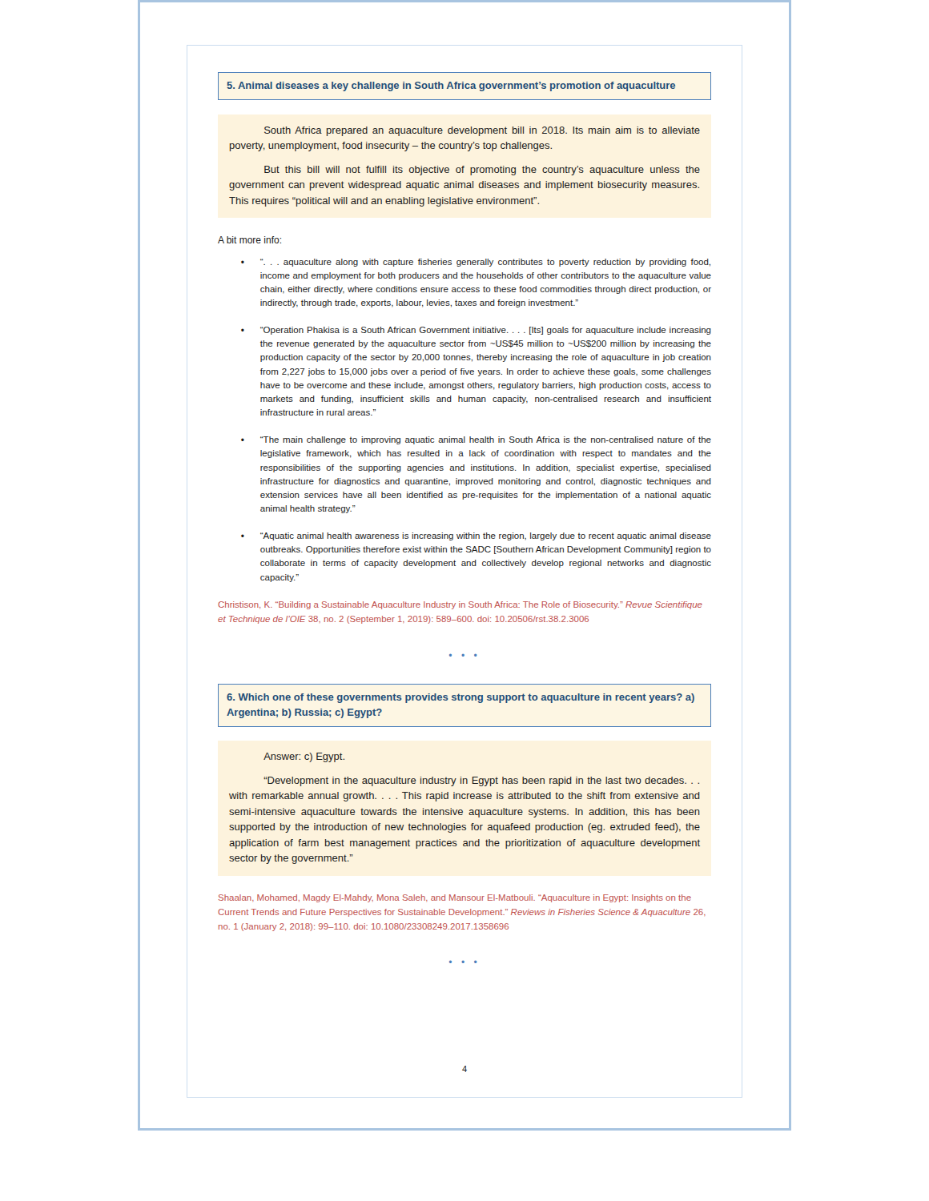5. Animal diseases a key challenge in South Africa government’s promotion of aquaculture
South Africa prepared an aquaculture development bill in 2018. Its main aim is to alleviate poverty, unemployment, food insecurity – the country’s top challenges.
But this bill will not fulfill its objective of promoting the country’s aquaculture unless the government can prevent widespread aquatic animal diseases and implement biosecurity measures. This requires “political will and an enabling legislative environment”.
A bit more info:
“. . . aquaculture along with capture fisheries generally contributes to poverty reduction by providing food, income and employment for both producers and the households of other contributors to the aquaculture value chain, either directly, where conditions ensure access to these food commodities through direct production, or indirectly, through trade, exports, labour, levies, taxes and foreign investment.”
“Operation Phakisa is a South African Government initiative. . . . [Its] goals for aquaculture include increasing the revenue generated by the aquaculture sector from ~US$45 million to ~US$200 million by increasing the production capacity of the sector by 20,000 tonnes, thereby increasing the role of aquaculture in job creation from 2,227 jobs to 15,000 jobs over a period of five years. In order to achieve these goals, some challenges have to be overcome and these include, amongst others, regulatory barriers, high production costs, access to markets and funding, insufficient skills and human capacity, non-centralised research and insufficient infrastructure in rural areas.”
“The main challenge to improving aquatic animal health in South Africa is the non-centralised nature of the legislative framework, which has resulted in a lack of coordination with respect to mandates and the responsibilities of the supporting agencies and institutions. In addition, specialist expertise, specialised infrastructure for diagnostics and quarantine, improved monitoring and control, diagnostic techniques and extension services have all been identified as pre-requisites for the implementation of a national aquatic animal health strategy.”
“Aquatic animal health awareness is increasing within the region, largely due to recent aquatic animal disease outbreaks. Opportunities therefore exist within the SADC [Southern African Development Community] region to collaborate in terms of capacity development and collectively develop regional networks and diagnostic capacity.”
Christison, K. “Building a Sustainable Aquaculture Industry in South Africa: The Role of Biosecurity.” Revue Scientifique et Technique de l’OIE 38, no. 2 (September 1, 2019): 589–600. doi: 10.20506/rst.38.2.3006
• • •
6. Which one of these governments provides strong support to aquaculture in recent years? a) Argentina; b) Russia; c) Egypt?
Answer: c) Egypt.
“Development in the aquaculture industry in Egypt has been rapid in the last two decades. . . with remarkable annual growth. . . . This rapid increase is attributed to the shift from extensive and semi-intensive aquaculture towards the intensive aquaculture systems. In addition, this has been supported by the introduction of new technologies for aquafeed production (eg. extruded feed), the application of farm best management practices and the prioritization of aquaculture development sector by the government.”
Shaalan, Mohamed, Magdy El-Mahdy, Mona Saleh, and Mansour El-Matbouli. “Aquaculture in Egypt: Insights on the Current Trends and Future Perspectives for Sustainable Development.” Reviews in Fisheries Science & Aquaculture 26, no. 1 (January 2, 2018): 99–110. doi: 10.1080/23308249.2017.1358696
• • •
4